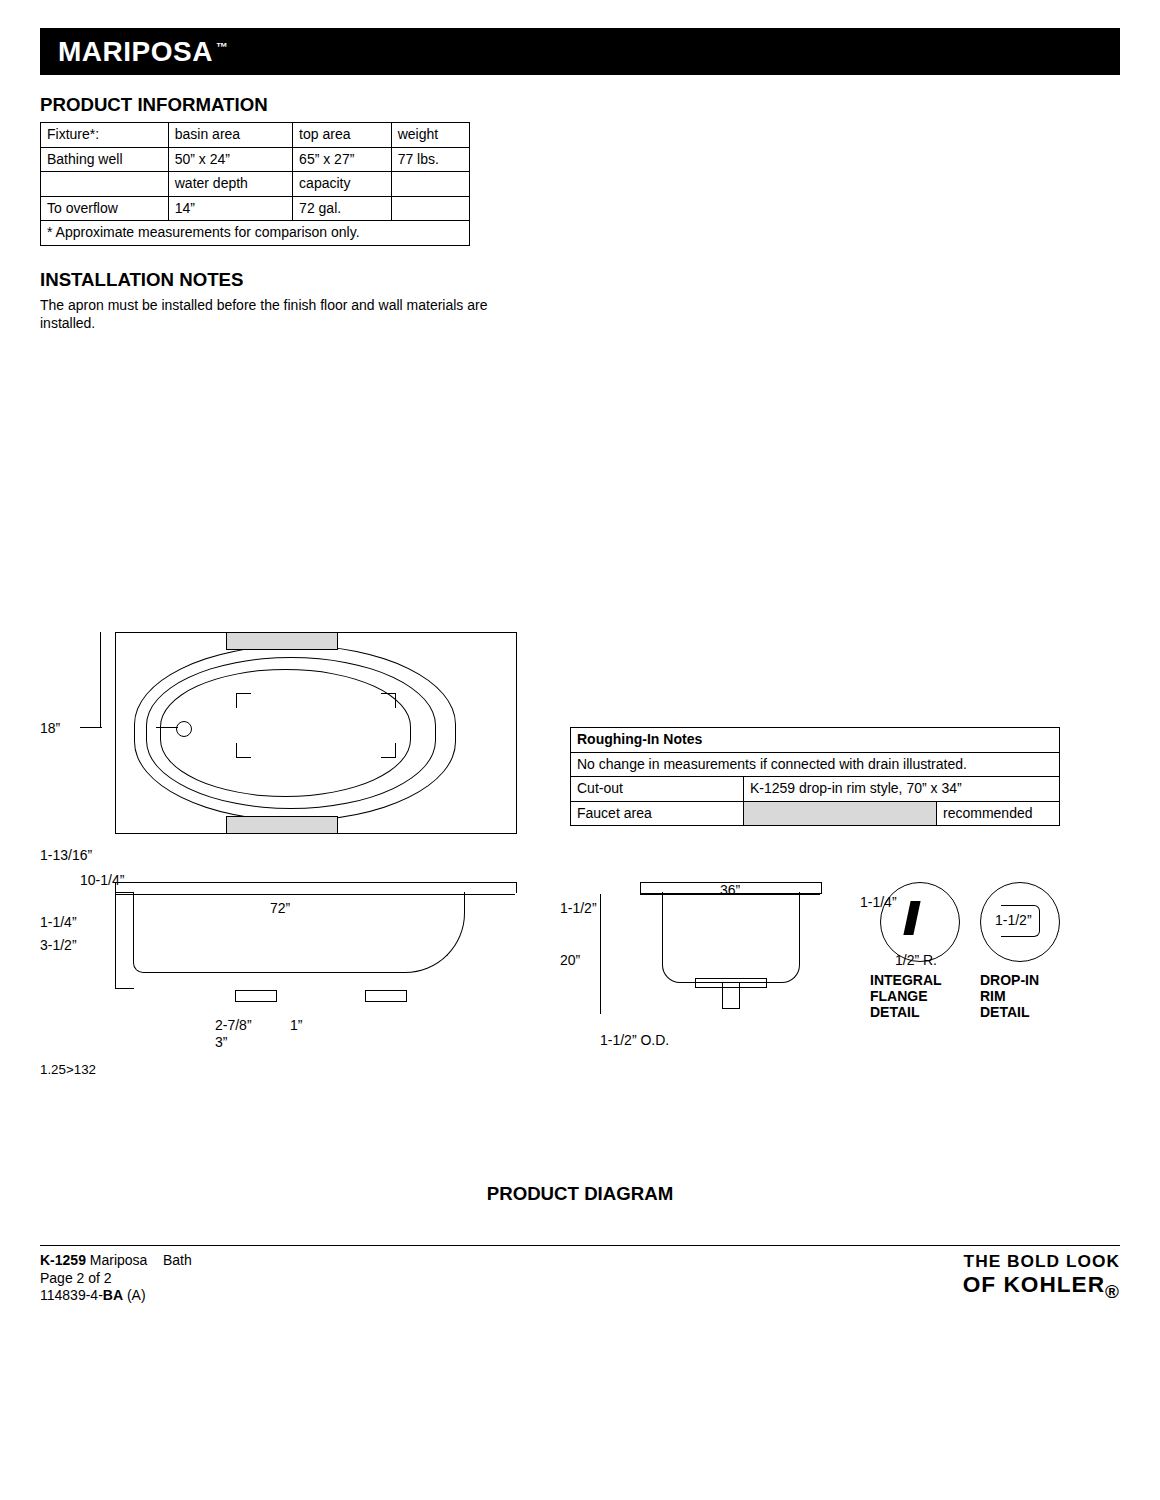MARIPOSA™
PRODUCT INFORMATION
| Fixture*: | basin area | top area | weight |
| Bathing well | 50” x 24” | 65” x 27” | 77 lbs. |
| | water depth | capacity | |
| To overflow | 14” | 72 gal. | |
| * Approximate measurements for comparison only. |
INSTALLATION NOTES
The apron must be installed before the finish floor and wall materials are installed.
18”
1-13/16”
10-1/4”
72”
1-1/4”
3-1/2”
2-7/8”
3”
1”
1-1/2”
36”
20”
1-1/2” O.D.
1-1/4”
1/2” R.
1-1/2”
INTEGRAL
FLANGE
DETAIL
DROP-IN
RIM
DETAIL
| Roughing-In Notes |
| --- |
| No change in measurements if connected with drain illustrated. |
| Cut-out | K-1259 drop-in rim style, 70” x 34” |
| Faucet area | | recommended |
1.25>132
PRODUCT DIAGRAM
K-1259 Mariposa Bath
Page 2 of 2
114839-4-BA (A)
THE BOLD LOOK
OF KOHLER®